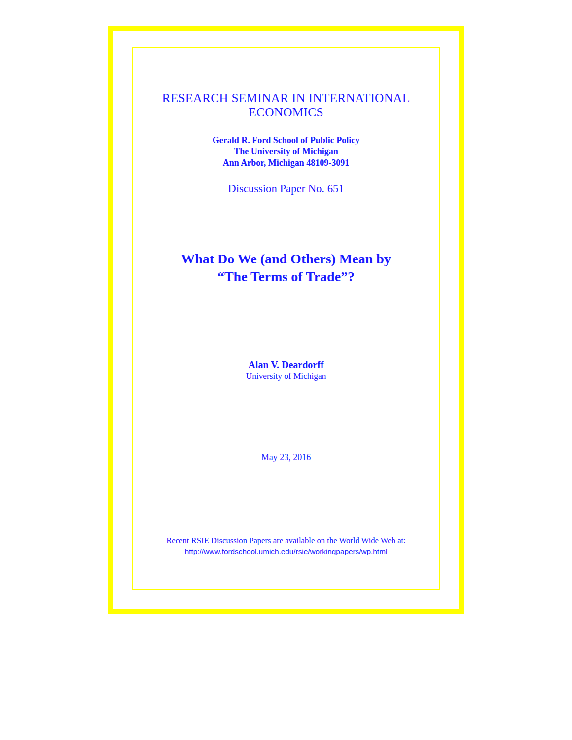RESEARCH SEMINAR IN INTERNATIONAL ECONOMICS
Gerald R. Ford School of Public Policy
The University of Michigan
Ann Arbor, Michigan 48109-3091
Discussion Paper No. 651
What Do We (and Others) Mean by
“The Terms of Trade”?
Alan V. Deardorff
University of Michigan
May 23, 2016
Recent RSIE Discussion Papers are available on the World Wide Web at:
http://www.fordschool.umich.edu/rsie/workingpapers/wp.html